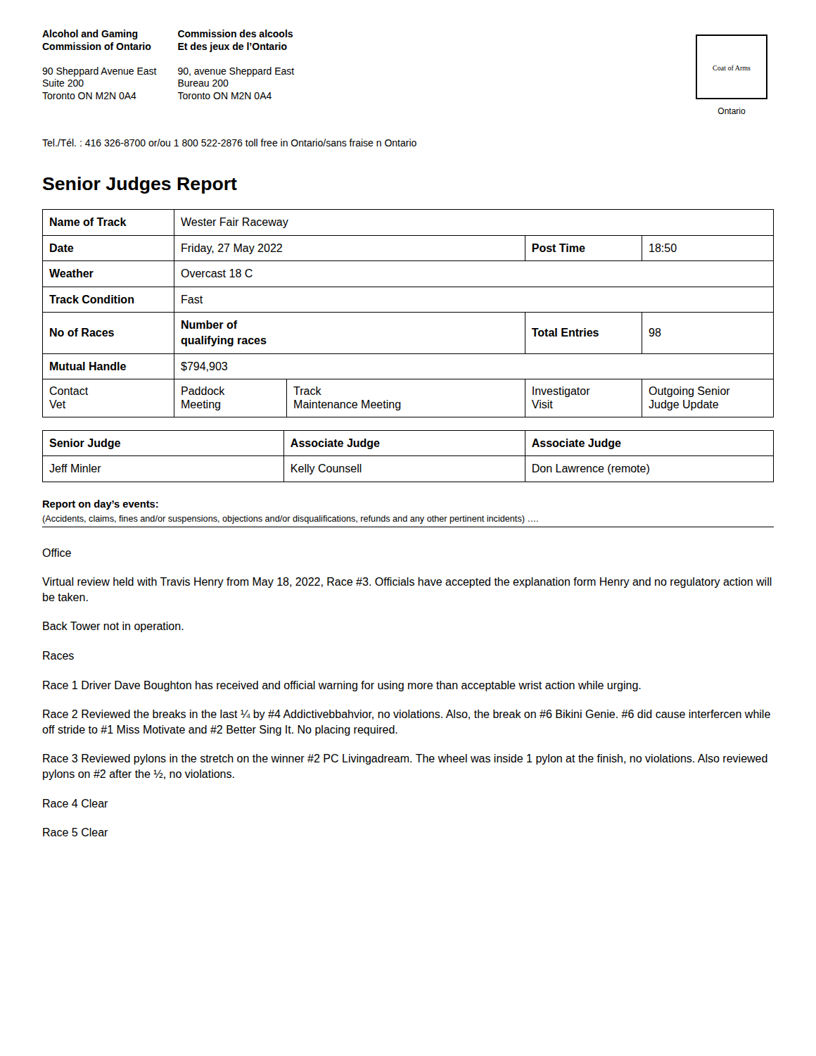Alcohol and Gaming
Commission of Ontario
90 Sheppard Avenue East
Suite 200
Toronto ON M2N 0A4
Commission des alcools
Et des jeux de l’Ontario
90, avenue Sheppard East
Bureau 200
Toronto ON M2N 0A4
Ontario
Tel./Tél. : 416 326-8700 or/ou 1 800 522-2876 toll free in Ontario/sans fraise n Ontario
Senior Judges Report
| Name of Track | Wester Fair Raceway |
| Date | Friday, 27 May 2022 | Post Time | 18:50 |
| Weather | Overcast 18 C |
| Track Condition | Fast |
| No of Races | Number of qualifying races | Total Entries | 98 |
| Mutual Handle | $794,903 |
| Contact Vet | Paddock Meeting | Track Maintenance Meeting | Investigator Visit | Outgoing Senior Judge Update |
| Senior Judge | Associate Judge | Associate Judge |
| Jeff Minler | Kelly Counsell | Don Lawrence (remote) |
Report on day’s events:
(Accidents, claims, fines and/or suspensions, objections and/or disqualifications, refunds and any other pertinent incidents) ….
Office
Virtual review held with Travis Henry from May 18, 2022, Race #3. Officials have accepted the explanation form Henry and no regulatory action will be taken.
Back Tower not in operation.
Races
Race 1 Driver Dave Boughton has received and official warning for using more than acceptable wrist action while urging.
Race 2 Reviewed the breaks in the last ¼ by #4 Addictivebbahvior, no violations. Also, the break on #6 Bikini Genie. #6 did cause interfercen while off stride to #1 Miss Motivate and #2 Better Sing It. No placing required.
Race 3 Reviewed pylons in the stretch on the winner #2 PC Livingadream. The wheel was inside 1 pylon at the finish, no violations. Also reviewed pylons on #2 after the ½, no violations.
Race 4 Clear
Race 5 Clear